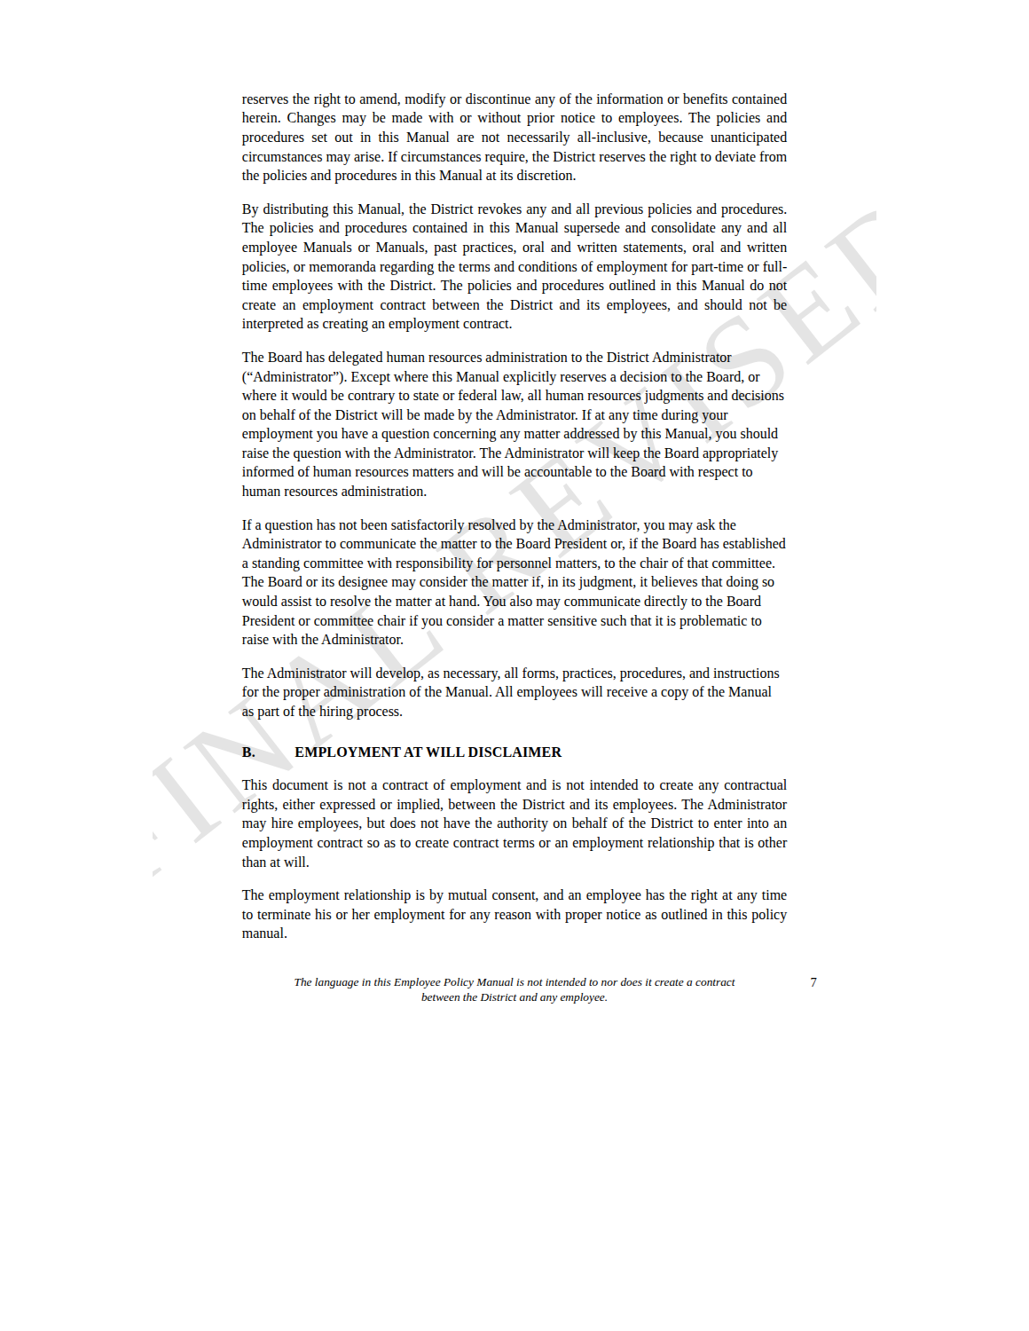FINAL REVISED
reserves the right to amend, modify or discontinue any of the information or benefits contained herein. Changes may be made with or without prior notice to employees. The policies and procedures set out in this Manual are not necessarily all-inclusive, because unanticipated circumstances may arise. If circumstances require, the District reserves the right to deviate from the policies and procedures in this Manual at its discretion.
By distributing this Manual, the District revokes any and all previous policies and procedures. The policies and procedures contained in this Manual supersede and consolidate any and all employee Manuals or Manuals, past practices, oral and written statements, oral and written policies, or memoranda regarding the terms and conditions of employment for part-time or full-time employees with the District. The policies and procedures outlined in this Manual do not create an employment contract between the District and its employees, and should not be interpreted as creating an employment contract.
The Board has delegated human resources administration to the District Administrator (“Administrator”). Except where this Manual explicitly reserves a decision to the Board, or where it would be contrary to state or federal law, all human resources judgments and decisions on behalf of the District will be made by the Administrator. If at any time during your employment you have a question concerning any matter addressed by this Manual, you should raise the question with the Administrator. The Administrator will keep the Board appropriately informed of human resources matters and will be accountable to the Board with respect to human resources administration.
If a question has not been satisfactorily resolved by the Administrator, you may ask the Administrator to communicate the matter to the Board President or, if the Board has established a standing committee with responsibility for personnel matters, to the chair of that committee. The Board or its designee may consider the matter if, in its judgment, it believes that doing so would assist to resolve the matter at hand. You also may communicate directly to the Board President or committee chair if you consider a matter sensitive such that it is problematic to raise with the Administrator.
The Administrator will develop, as necessary, all forms, practices, procedures, and instructions for the proper administration of the Manual. All employees will receive a copy of the Manual as part of the hiring process.
B. Employment At Will Disclaimer
This document is not a contract of employment and is not intended to create any contractual rights, either expressed or implied, between the District and its employees. The Administrator may hire employees, but does not have the authority on behalf of the District to enter into an employment contract so as to create contract terms or an employment relationship that is other than at will.
The employment relationship is by mutual consent, and an employee has the right at any time to terminate his or her employment for any reason with proper notice as outlined in this policy manual.
7 The language in this Employee Policy Manual is not intended to nor does it create a contract between the District and any employee.